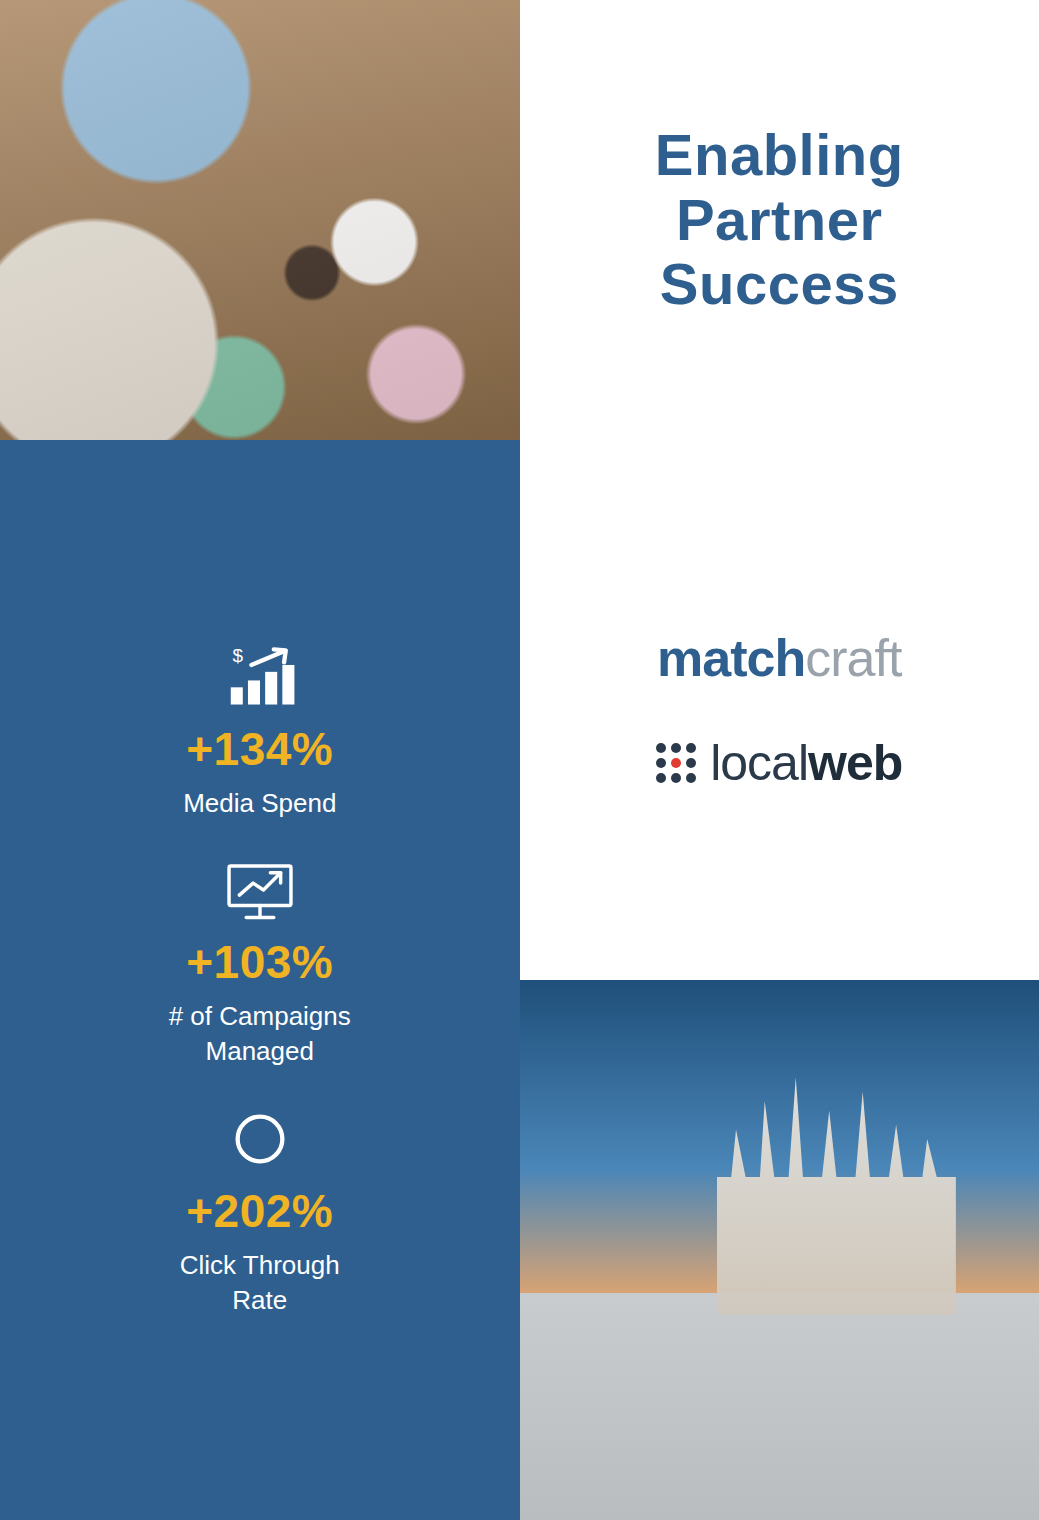Enabling
Partner
Success
match craft
local web
$
+134%
Media Spend
+103%
# of Campaigns
Managed
+202%
Click Through
Rate